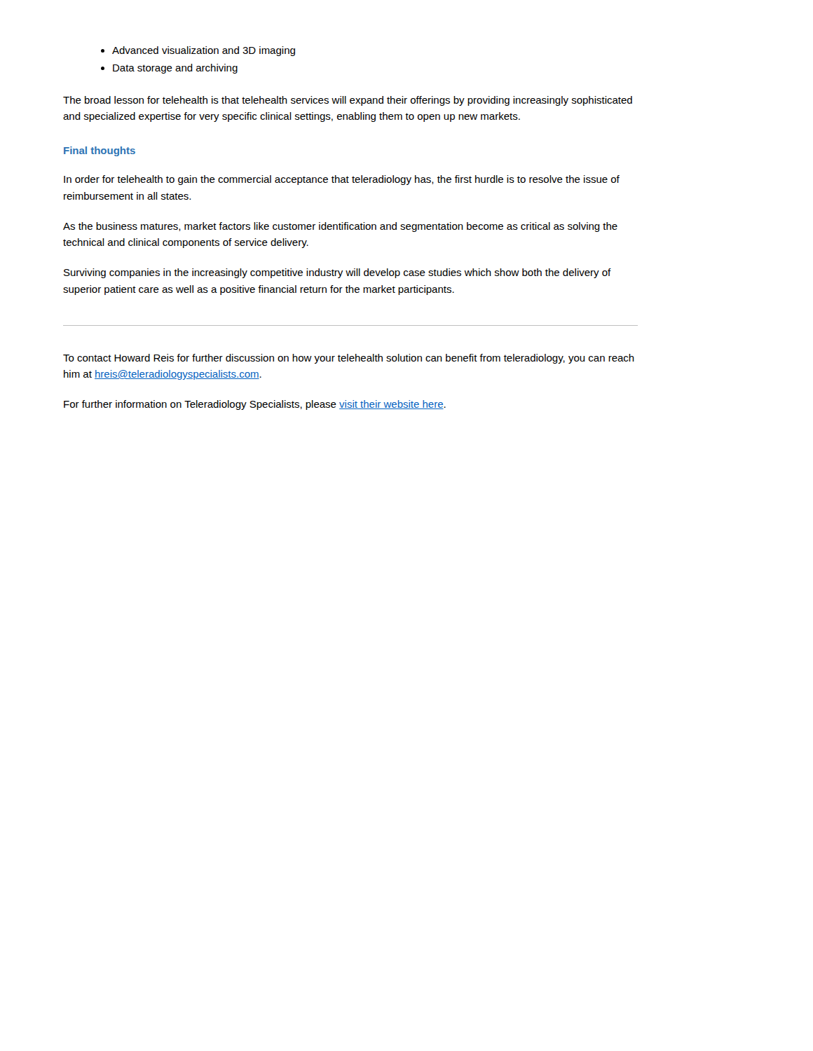Advanced visualization and 3D imaging
Data storage and archiving
The broad lesson for telehealth is that telehealth services will expand their offerings by providing increasingly sophisticated and specialized expertise for very specific clinical settings, enabling them to open up new markets.
Final thoughts
In order for telehealth to gain the commercial acceptance that teleradiology has, the first hurdle is to resolve the issue of reimbursement in all states.
As the business matures, market factors like customer identification and segmentation become as critical as solving the technical and clinical components of service delivery.
Surviving companies in the increasingly competitive industry will develop case studies which show both the delivery of superior patient care as well as a positive financial return for the market participants.
To contact Howard Reis for further discussion on how your telehealth solution can benefit from teleradiology, you can reach him at hreis@teleradiologyspecialists.com.
For further information on Teleradiology Specialists, please visit their website here.